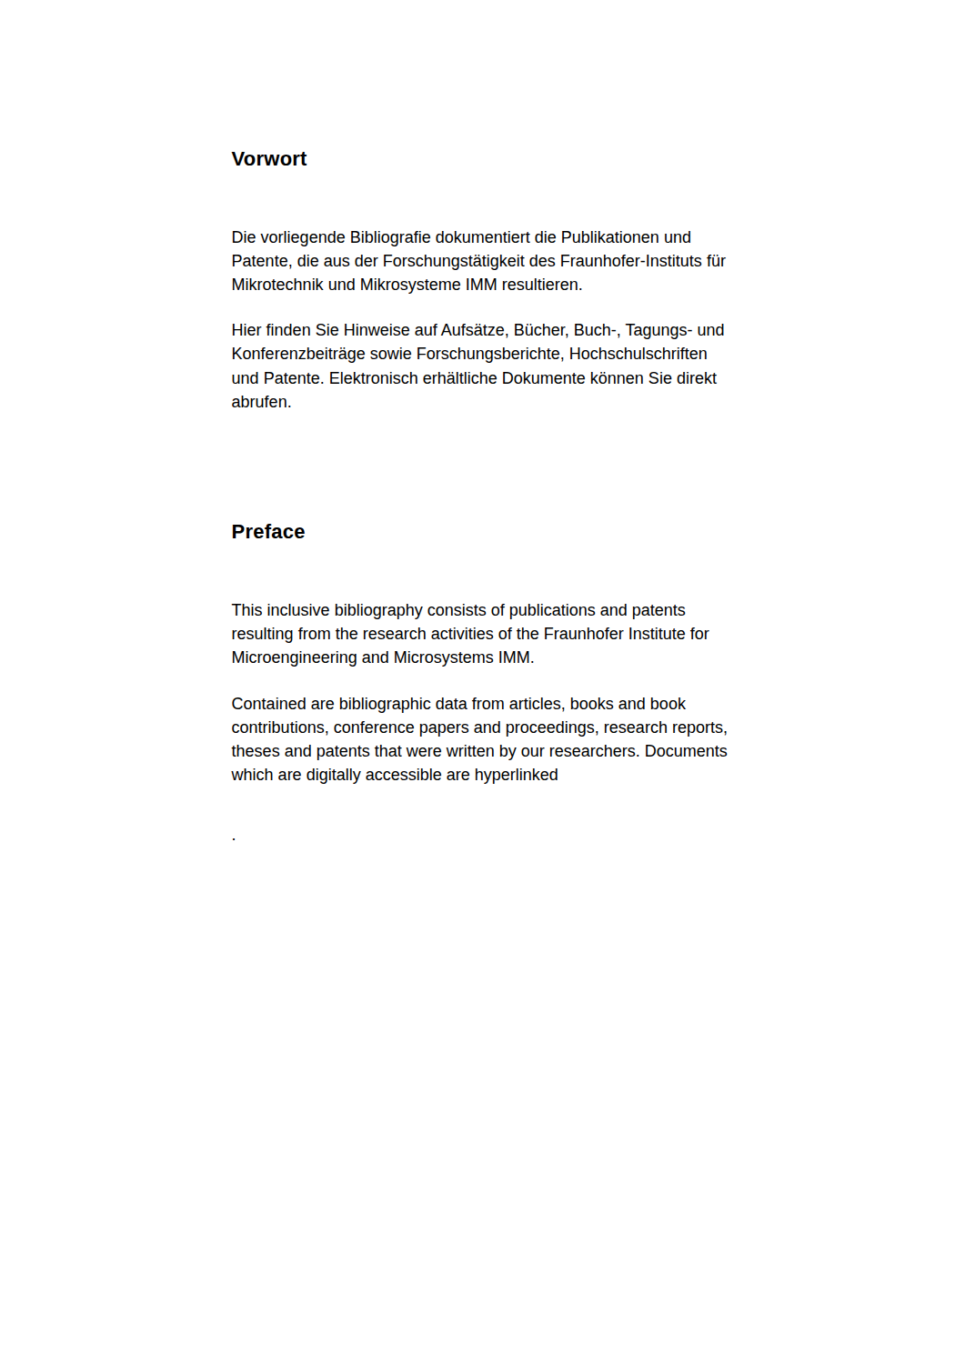Vorwort
Die vorliegende Bibliografie dokumentiert die Publikationen und Patente, die aus der Forschungstätigkeit des Fraunhofer-Instituts für Mikrotechnik und Mikrosysteme IMM resultieren.
Hier finden Sie Hinweise auf Aufsätze, Bücher, Buch-, Tagungs- und Konferenzbeiträge sowie Forschungsberichte, Hochschulschriften und Patente. Elektronisch erhältliche Dokumente können Sie direkt abrufen.
Preface
This inclusive bibliography consists of publications and patents resulting from the research activities of the Fraunhofer Institute for Microengineering and Microsystems IMM.
Contained are bibliographic data from articles, books and book contributions, conference papers and proceedings, research reports, theses and patents that were written by our researchers. Documents which are digitally accessible are hyperlinked
.